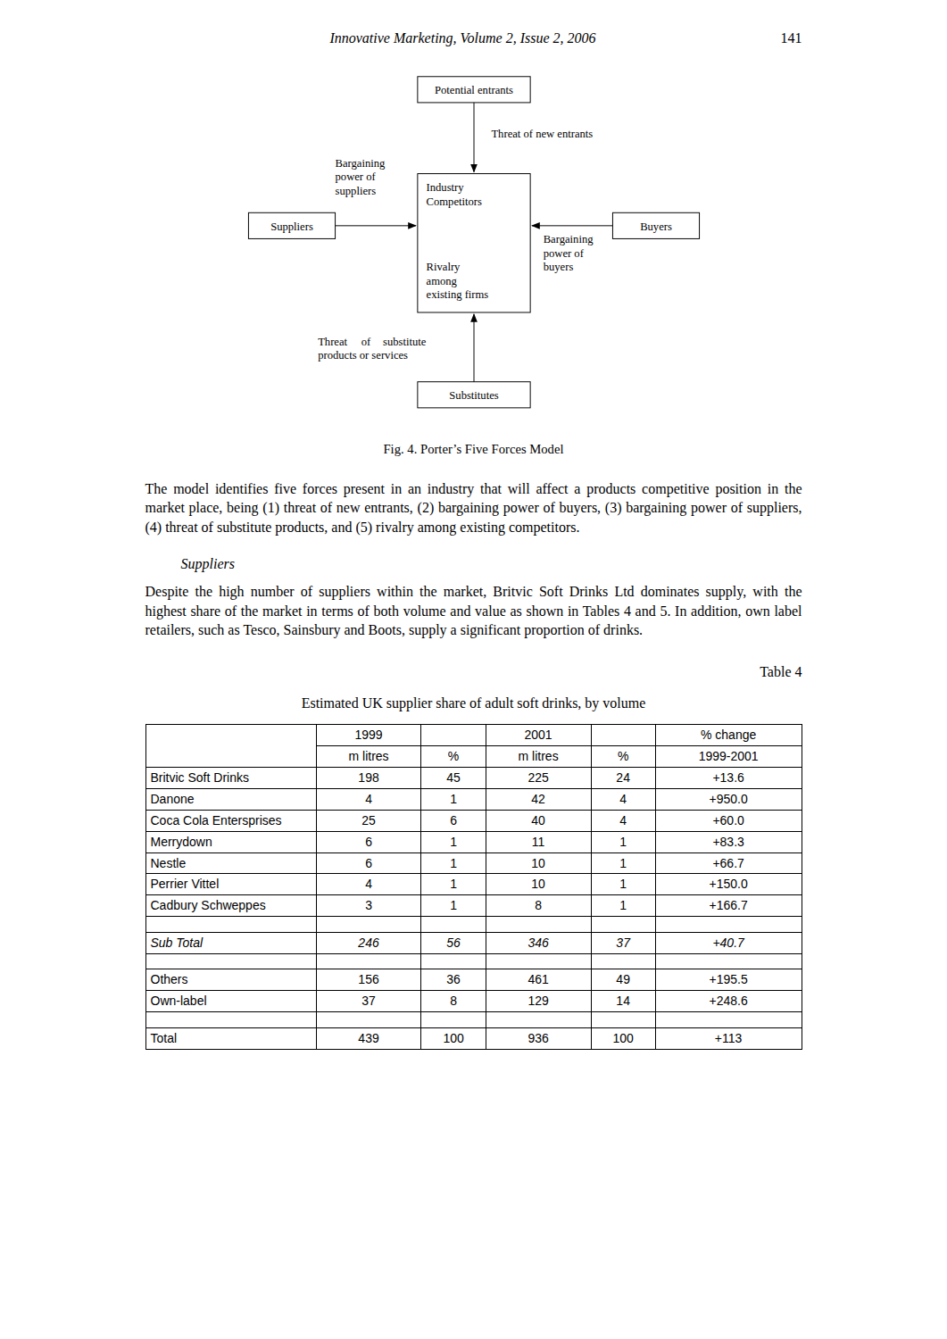Innovative Marketing, Volume 2, Issue 2, 2006
141
Potential entrants Suppliers Buyers Substitutes Industry Competitors Rivalry among existing firms Threat of new entrants Bargaining power of suppliers Bargaining power of buyers Threat of substitute products or services
Fig. 4. Porter’s Five Forces Model
The model identifies five forces present in an industry that will affect a products competitive position in the market place, being (1) threat of new entrants, (2) bargaining power of buyers, (3) bargaining power of suppliers, (4) threat of substitute products, and (5) rivalry among existing competitors.
Suppliers
Despite the high number of suppliers within the market, Britvic Soft Drinks Ltd dominates supply, with the highest share of the market in terms of both volume and value as shown in Tables 4 and 5. In addition, own label retailers, such as Tesco, Sainsbury and Boots, supply a significant proportion of drinks.
Table 4
Estimated UK supplier share of adult soft drinks, by volume
| | 1999 | | 2001 | | % change |
| --- | --- | --- | --- | --- | --- |
| m litres | % | m litres | % | 1999-2001 |
| Britvic Soft Drinks | 198 | 45 | 225 | 24 | +13.6 |
| Danone | 4 | 1 | 42 | 4 | +950.0 |
| Coca Cola Entersprises | 25 | 6 | 40 | 4 | +60.0 |
| Merrydown | 6 | 1 | 11 | 1 | +83.3 |
| Nestle | 6 | 1 | 10 | 1 | +66.7 |
| Perrier Vittel | 4 | 1 | 10 | 1 | +150.0 |
| Cadbury Schweppes | 3 | 1 | 8 | 1 | +166.7 |
| Sub Total | 246 | 56 | 346 | 37 | +40.7 |
| Others | 156 | 36 | 461 | 49 | +195.5 |
| Own-label | 37 | 8 | 129 | 14 | +248.6 |
| Total | 439 | 100 | 936 | 100 | +113 |